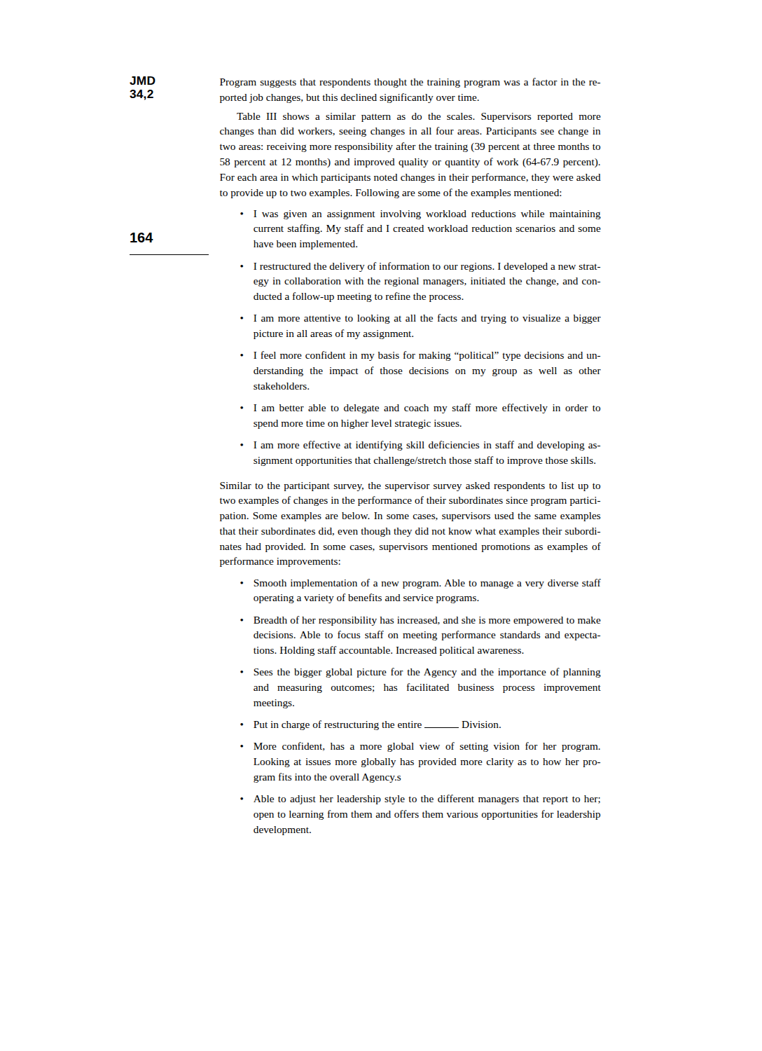JMD
34,2
164
Program suggests that respondents thought the training program was a factor in the reported job changes, but this declined significantly over time.
Table III shows a similar pattern as do the scales. Supervisors reported more changes than did workers, seeing changes in all four areas. Participants see change in two areas: receiving more responsibility after the training (39 percent at three months to 58 percent at 12 months) and improved quality or quantity of work (64-67.9 percent). For each area in which participants noted changes in their performance, they were asked to provide up to two examples. Following are some of the examples mentioned:
I was given an assignment involving workload reductions while maintaining current staffing. My staff and I created workload reduction scenarios and some have been implemented.
I restructured the delivery of information to our regions. I developed a new strategy in collaboration with the regional managers, initiated the change, and conducted a follow-up meeting to refine the process.
I am more attentive to looking at all the facts and trying to visualize a bigger picture in all areas of my assignment.
I feel more confident in my basis for making “political” type decisions and understanding the impact of those decisions on my group as well as other stakeholders.
I am better able to delegate and coach my staff more effectively in order to spend more time on higher level strategic issues.
I am more effective at identifying skill deficiencies in staff and developing assignment opportunities that challenge/stretch those staff to improve those skills.
Similar to the participant survey, the supervisor survey asked respondents to list up to two examples of changes in the performance of their subordinates since program participation. Some examples are below. In some cases, supervisors used the same examples that their subordinates did, even though they did not know what examples their subordinates had provided. In some cases, supervisors mentioned promotions as examples of performance improvements:
Smooth implementation of a new program. Able to manage a very diverse staff operating a variety of benefits and service programs.
Breadth of her responsibility has increased, and she is more empowered to make decisions. Able to focus staff on meeting performance standards and expectations. Holding staff accountable. Increased political awareness.
Sees the bigger global picture for the Agency and the importance of planning and measuring outcomes; has facilitated business process improvement meetings.
Put in charge of restructuring the entire Division.
More confident, has a more global view of setting vision for her program. Looking at issues more globally has provided more clarity as to how her program fits into the overall Agency.s
Able to adjust her leadership style to the different managers that report to her; open to learning from them and offers them various opportunities for leadership development.